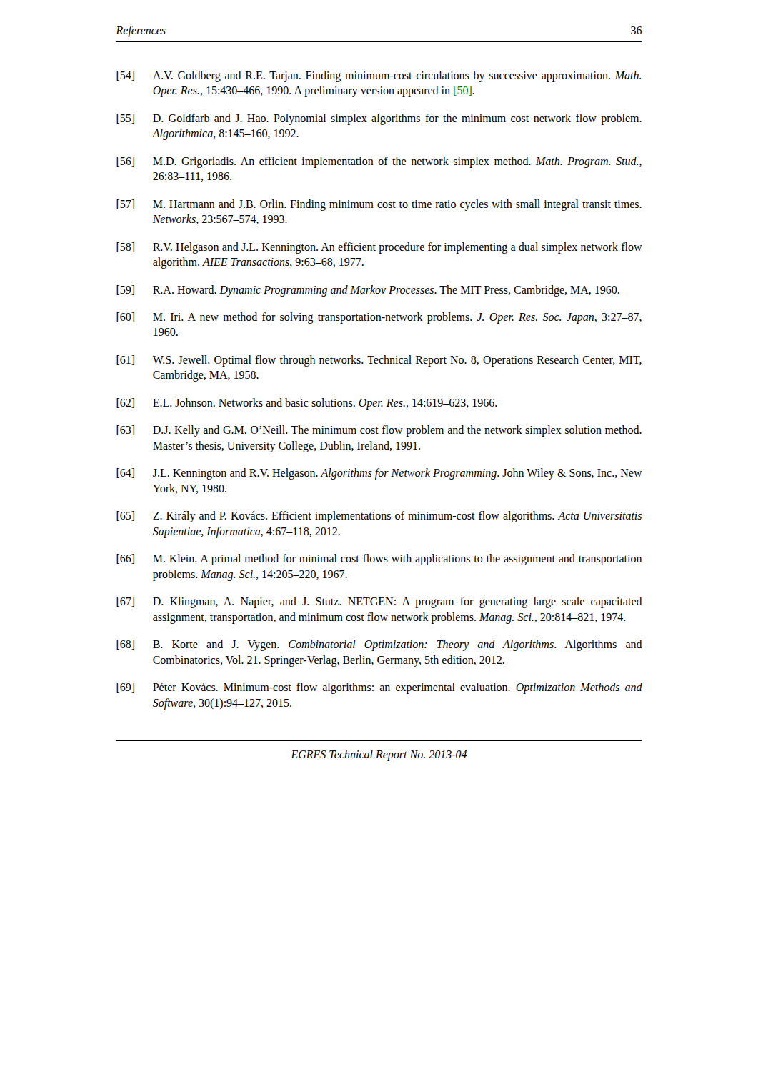References 36
[54] A.V. Goldberg and R.E. Tarjan. Finding minimum-cost circulations by successive approximation. Math. Oper. Res., 15:430–466, 1990. A preliminary version appeared in [50].
[55] D. Goldfarb and J. Hao. Polynomial simplex algorithms for the minimum cost network flow problem. Algorithmica, 8:145–160, 1992.
[56] M.D. Grigoriadis. An efficient implementation of the network simplex method. Math. Program. Stud., 26:83–111, 1986.
[57] M. Hartmann and J.B. Orlin. Finding minimum cost to time ratio cycles with small integral transit times. Networks, 23:567–574, 1993.
[58] R.V. Helgason and J.L. Kennington. An efficient procedure for implementing a dual simplex network flow algorithm. AIEE Transactions, 9:63–68, 1977.
[59] R.A. Howard. Dynamic Programming and Markov Processes. The MIT Press, Cambridge, MA, 1960.
[60] M. Iri. A new method for solving transportation-network problems. J. Oper. Res. Soc. Japan, 3:27–87, 1960.
[61] W.S. Jewell. Optimal flow through networks. Technical Report No. 8, Operations Research Center, MIT, Cambridge, MA, 1958.
[62] E.L. Johnson. Networks and basic solutions. Oper. Res., 14:619–623, 1966.
[63] D.J. Kelly and G.M. O’Neill. The minimum cost flow problem and the network simplex solution method. Master’s thesis, University College, Dublin, Ireland, 1991.
[64] J.L. Kennington and R.V. Helgason. Algorithms for Network Programming. John Wiley & Sons, Inc., New York, NY, 1980.
[65] Z. Király and P. Kovács. Efficient implementations of minimum-cost flow algorithms. Acta Universitatis Sapientiae, Informatica, 4:67–118, 2012.
[66] M. Klein. A primal method for minimal cost flows with applications to the assignment and transportation problems. Manag. Sci., 14:205–220, 1967.
[67] D. Klingman, A. Napier, and J. Stutz. NETGEN: A program for generating large scale capacitated assignment, transportation, and minimum cost flow network problems. Manag. Sci., 20:814–821, 1974.
[68] B. Korte and J. Vygen. Combinatorial Optimization: Theory and Algorithms. Algorithms and Combinatorics, Vol. 21. Springer-Verlag, Berlin, Germany, 5th edition, 2012.
[69] Péter Kovács. Minimum-cost flow algorithms: an experimental evaluation. Optimization Methods and Software, 30(1):94–127, 2015.
EGRES Technical Report No. 2013-04